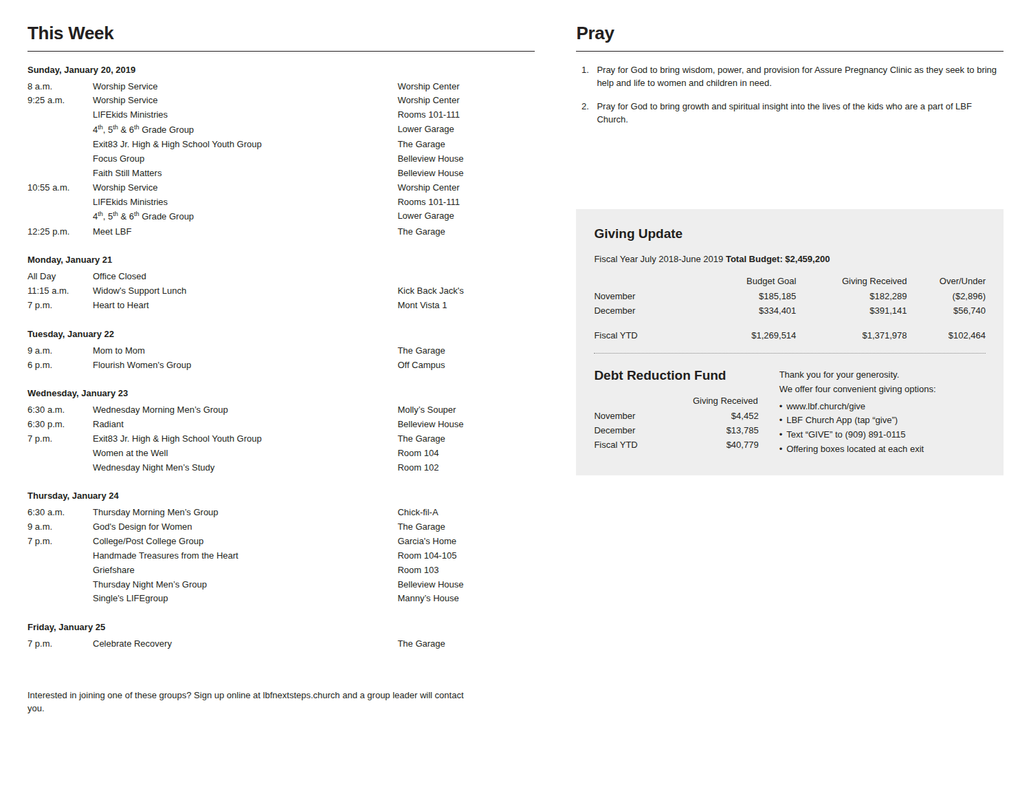This Week
Sunday, January 20, 2019
| 8 a.m. | Worship Service | Worship Center |
| 9:25 a.m. | Worship Service | Worship Center |
| | LIFEkids Ministries | Rooms 101-111 |
| | 4 th , 5 th & 6 th Grade Group | Lower Garage |
| | Exit83 Jr. High & High School Youth Group | The Garage |
| | Focus Group | Belleview House |
| | Faith Still Matters | Belleview House |
| 10:55 a.m. | Worship Service | Worship Center |
| | LIFEkids Ministries | Rooms 101-111 |
| | 4 th , 5 th & 6 th Grade Group | Lower Garage |
| 12:25 p.m. | Meet LBF | The Garage |
Monday, January 21
| All Day | Office Closed | |
| 11:15 a.m. | Widow's Support Lunch | Kick Back Jack's |
| 7 p.m. | Heart to Heart | Mont Vista 1 |
Tuesday, January 22
| 9 a.m. | Mom to Mom | The Garage |
| 6 p.m. | Flourish Women's Group | Off Campus |
Wednesday, January 23
| 6:30 a.m. | Wednesday Morning Men’s Group | Molly’s Souper |
| 6:30 p.m. | Radiant | Belleview House |
| 7 p.m. | Exit83 Jr. High & High School Youth Group | The Garage |
| | Women at the Well | Room 104 |
| | Wednesday Night Men’s Study | Room 102 |
Thursday, January 24
| 6:30 a.m. | Thursday Morning Men’s Group | Chick-fil-A |
| 9 a.m. | God's Design for Women | The Garage |
| 7 p.m. | College/Post College Group | Garcia's Home |
| | Handmade Treasures from the Heart | Room 104-105 |
| | Griefshare | Room 103 |
| | Thursday Night Men’s Group | Belleview House |
| | Single's LIFEgroup | Manny’s House |
Friday, January 25
| 7 p.m. | Celebrate Recovery | The Garage |
Interested in joining one of these groups? Sign up online at lbfnextsteps.church and a group leader will contact you.
Pray
Pray for God to bring wisdom, power, and provision for Assure Pregnancy Clinic as they seek to bring help and life to women and children in need.
Pray for God to bring growth and spiritual insight into the lives of the kids who are a part of LBF Church.
Giving Update
Fiscal Year July 2018-June 2019 Total Budget: $2,459,200
| | Budget Goal | Giving Received | Over/Under |
| --- | --- | --- | --- |
| November | $185,185 | $182,289 | ($2,896) |
| December | $334,401 | $391,141 | $56,740 |
| Fiscal YTD | $1,269,514 | $1,371,978 | $102,464 |
Debt Reduction Fund
| | Giving Received |
| --- | --- |
| November | $4,452 |
| December | $13,785 |
| Fiscal YTD | $40,779 |
Thank you for your generosity.
We offer four convenient giving options:
www.lbf.church/give
LBF Church App (tap “give”)
Text “GIVE” to (909) 891-0115
Offering boxes located at each exit